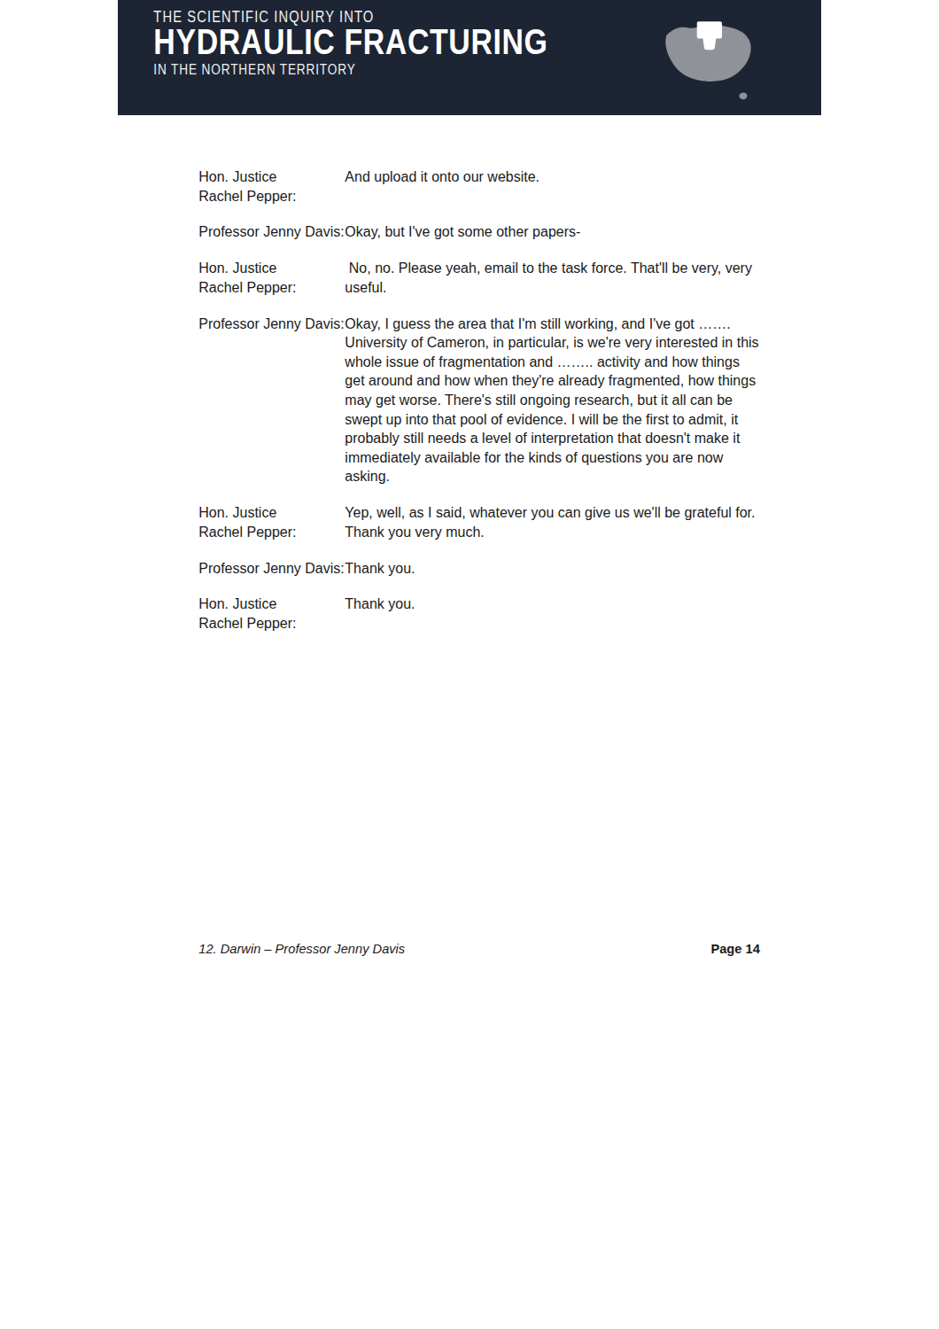The Scientific Inquiry into Hydraulic Fracturing in the Northern Territory
| Hon. Justice Rachel Pepper: | And upload it onto our website. |
| Professor Jenny Davis: | Okay, but I've got some other papers- |
| Hon. Justice Rachel Pepper: | No, no. Please yeah, email to the task force. That'll be very, very useful. |
| Professor Jenny Davis: | Okay, I guess the area that I'm still working, and I've got ……. University of Cameron, in particular, is we're very interested in this whole issue of fragmentation and …….. activity and how things get around and how when they're already fragmented, how things may get worse. There's still ongoing research, but it all can be swept up into that pool of evidence. I will be the first to admit, it probably still needs a level of interpretation that doesn't make it immediately available for the kinds of questions you are now asking. |
| Hon. Justice Rachel Pepper: | Yep, well, as I said, whatever you can give us we'll be grateful for. Thank you very much. |
| Professor Jenny Davis: | Thank you. |
| Hon. Justice Rachel Pepper: | Thank you. |
12. Darwin – Professor Jenny Davis Page 14